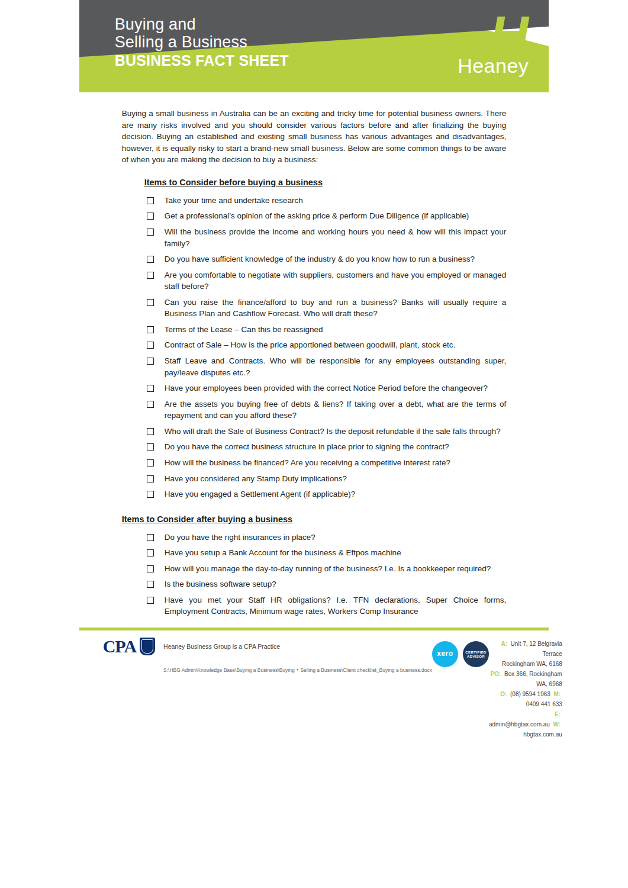Buying and
Selling a Business
BUSINESS FACT SHEET
Heaney
Business Group
Buying a small business in Australia can be an exciting and tricky time for potential business owners. There are many risks involved and you should consider various factors before and after finalizing the buying decision. Buying an established and existing small business has various advantages and disadvantages, however, it is equally risky to start a brand-new small business. Below are some common things to be aware of when you are making the decision to buy a business:
Items to Consider before buying a business
Take your time and undertake research
Get a professional’s opinion of the asking price & perform Due Diligence (if applicable)
Will the business provide the income and working hours you need & how will this impact your family?
Do you have sufficient knowledge of the industry & do you know how to run a business?
Are you comfortable to negotiate with suppliers, customers and have you employed or managed staff before?
Can you raise the finance/afford to buy and run a business? Banks will usually require a Business Plan and Cashflow Forecast. Who will draft these?
Terms of the Lease – Can this be reassigned
Contract of Sale – How is the price apportioned between goodwill, plant, stock etc.
Staff Leave and Contracts. Who will be responsible for any employees outstanding super, pay/leave disputes etc.?
Have your employees been provided with the correct Notice Period before the changeover?
Are the assets you buying free of debts & liens? If taking over a debt, what are the terms of repayment and can you afford these?
Who will draft the Sale of Business Contract? Is the deposit refundable if the sale falls through?
Do you have the correct business structure in place prior to signing the contract?
How will the business be financed? Are you receiving a competitive interest rate?
Have you considered any Stamp Duty implications?
Have you engaged a Settlement Agent (if applicable)?
Items to Consider after buying a business
Do you have the right insurances in place?
Have you setup a Bank Account for the business & Eftpos machine
How will you manage the day-to-day running of the business? I.e. Is a bookkeeper required?
Is the business software setup?
Have you met your Staff HR obligations? I.e. TFN declarations, Super Choice forms, Employment Contracts, Minimum wage rates, Workers Comp Insurance
CPA
Heaney Business Group is a CPA Practice
S:\HBG Admin\Knowledge Base\Buying a Business\Buying + Selling a Business\Client checklist_Buying a business.docx
xero
CERTIFIED
ADVISOR
A: Unit 7, 12 Belgravia Terrace
Rockingham WA, 6168
PO: Box 366, Rockingham WA, 6968
O: (08) 9594 1963 M: 0409 441 633
E: admin@hbgtax.com.au W: hbgtax.com.au